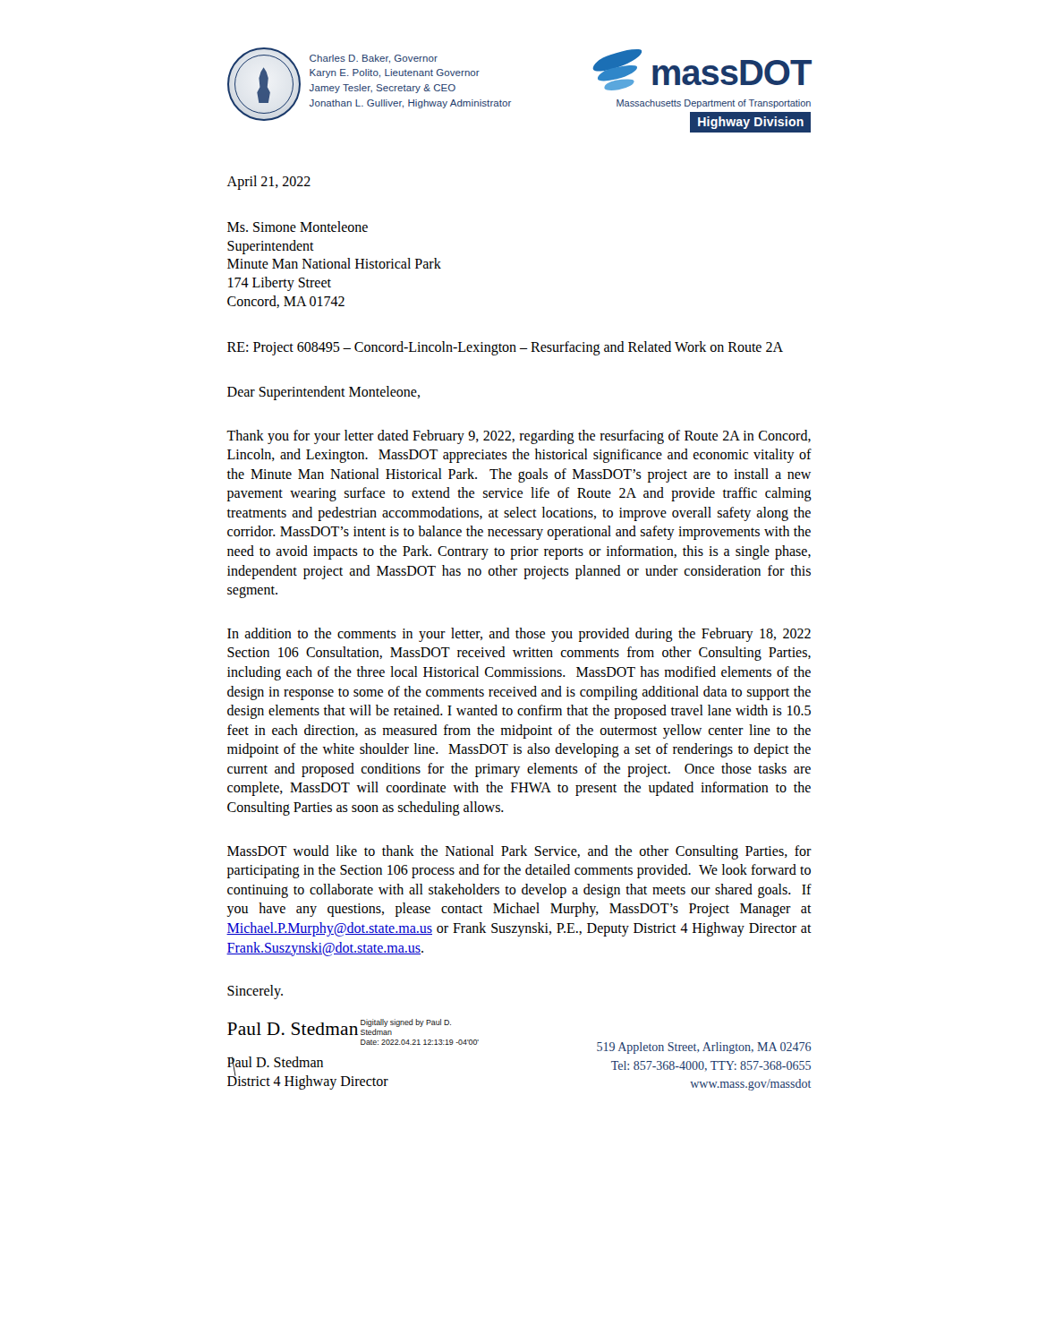Charles D. Baker, Governor
Karyn E. Polito, Lieutenant Governor
Jamey Tesler, Secretary & CEO
Jonathan L. Gulliver, Highway Administrator
mass DOT
Massachusetts Department of Transportation
Highway Division
April 21, 2022
Ms. Simone Monteleone
Superintendent
Minute Man National Historical Park
174 Liberty Street
Concord, MA 01742
RE: Project 608495 – Concord-Lincoln-Lexington – Resurfacing and Related Work on Route 2A
Dear Superintendent Monteleone,
Thank you for your letter dated February 9, 2022, regarding the resurfacing of Route 2A in Concord, Lincoln, and Lexington. MassDOT appreciates the historical significance and economic vitality of the Minute Man National Historical Park. The goals of MassDOT’s project are to install a new pavement wearing surface to extend the service life of Route 2A and provide traffic calming treatments and pedestrian accommodations, at select locations, to improve overall safety along the corridor. MassDOT’s intent is to balance the necessary operational and safety improvements with the need to avoid impacts to the Park. Contrary to prior reports or information, this is a single phase, independent project and MassDOT has no other projects planned or under consideration for this segment.
In addition to the comments in your letter, and those you provided during the February 18, 2022 Section 106 Consultation, MassDOT received written comments from other Consulting Parties, including each of the three local Historical Commissions. MassDOT has modified elements of the design in response to some of the comments received and is compiling additional data to support the design elements that will be retained. I wanted to confirm that the proposed travel lane width is 10.5 feet in each direction, as measured from the midpoint of the outermost yellow center line to the midpoint of the white shoulder line. MassDOT is also developing a set of renderings to depict the current and proposed conditions for the primary elements of the project. Once those tasks are complete, MassDOT will coordinate with the FHWA to present the updated information to the Consulting Parties as soon as scheduling allows.
MassDOT would like to thank the National Park Service, and the other Consulting Parties, for participating in the Section 106 process and for the detailed comments provided. We look forward to continuing to collaborate with all stakeholders to develop a design that meets our shared goals. If you have any questions, please contact Michael Murphy, MassDOT’s Project Manager at Michael.P.Murphy@dot.state.ma.us or Frank Suszynski, P.E., Deputy District 4 Highway Director at Frank.Suszynski@dot.state.ma.us.
Sincerely.
Paul D. Stedman Digitally signed by Paul D.
Stedman
Date: 2022.04.21 12:13:19 -04'00'
Paul D. Stedman
District 4 Highway Director
519 Appleton Street, Arlington, MA 02476
Tel: 857-368-4000, TTY: 857-368-0655
www.mass.gov/massdot